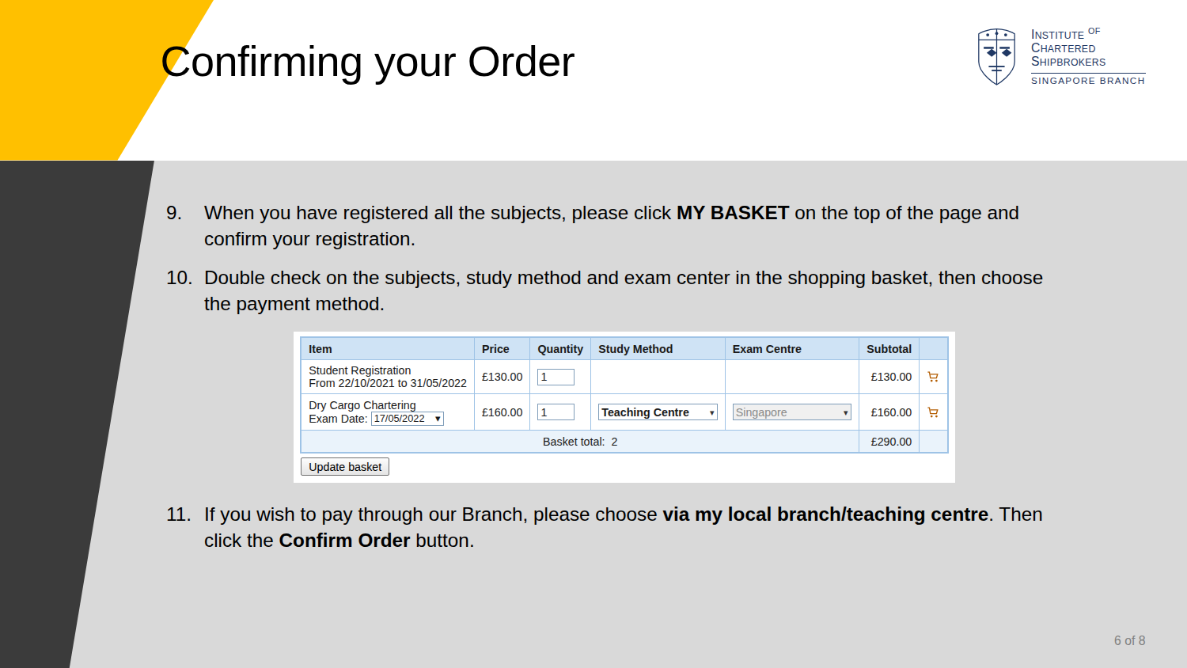Confirming your Order
INSTITUTE OF CHARTERED SHIPBROKERS SINGAPORE BRANCH
9. When you have registered all the subjects, please click MY BASKET on the top of the page and confirm your registration.
10. Double check on the subjects, study method and exam center in the shopping basket, then choose the payment method.
| Item | Price | Quantity | Study Method | Exam Centre | Subtotal | |
| --- | --- | --- | --- | --- | --- | --- |
| Student Registration From 22/10/2021 to 31/05/2022 | £130.00 | 1 | | | £130.00 | |
| Dry Cargo Chartering Exam Date: 17/05/2022 ▾ | £160.00 | 1 | Teaching Centre ▾ | Singapore ▾ | £160.00 | |
| Basket total: 2 | £290.00 | |
Update basket
11. If you wish to pay through our Branch, please choose via my local branch/teaching centre. Then click the Confirm Order button.
6 of 8